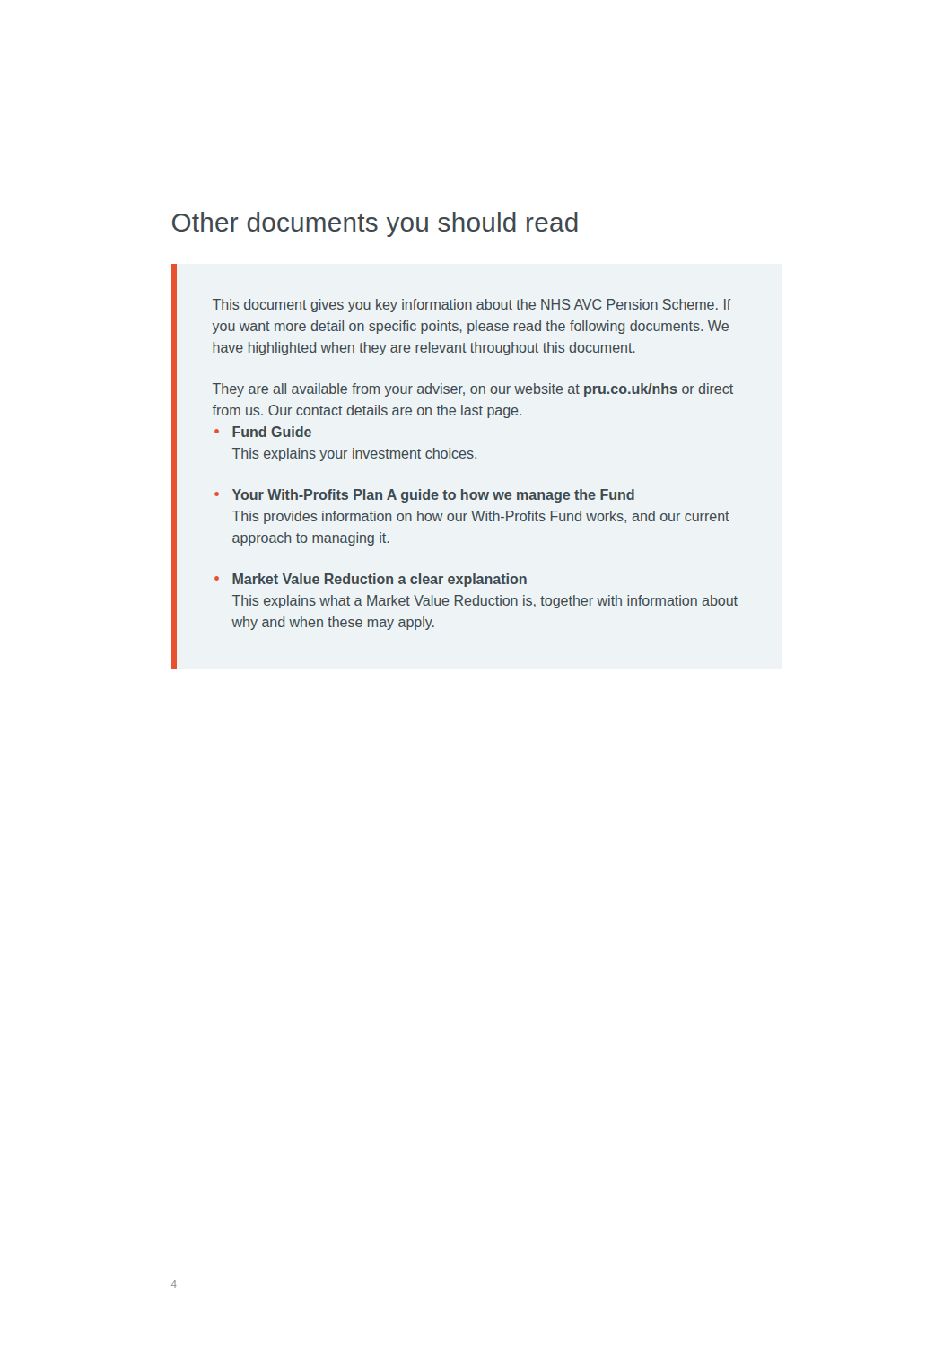Other documents you should read
This document gives you key information about the NHS AVC Pension Scheme. If you want more detail on specific points, please read the following documents. We have highlighted when they are relevant throughout this document.
They are all available from your adviser, on our website at pru.co.uk/nhs or direct from us. Our contact details are on the last page.
Fund Guide This explains your investment choices.
Your With-Profits Plan A guide to how we manage the Fund This provides information on how our With-Profits Fund works, and our current approach to managing it.
Market Value Reduction a clear explanation This explains what a Market Value Reduction is, together with information about why and when these may apply.
4